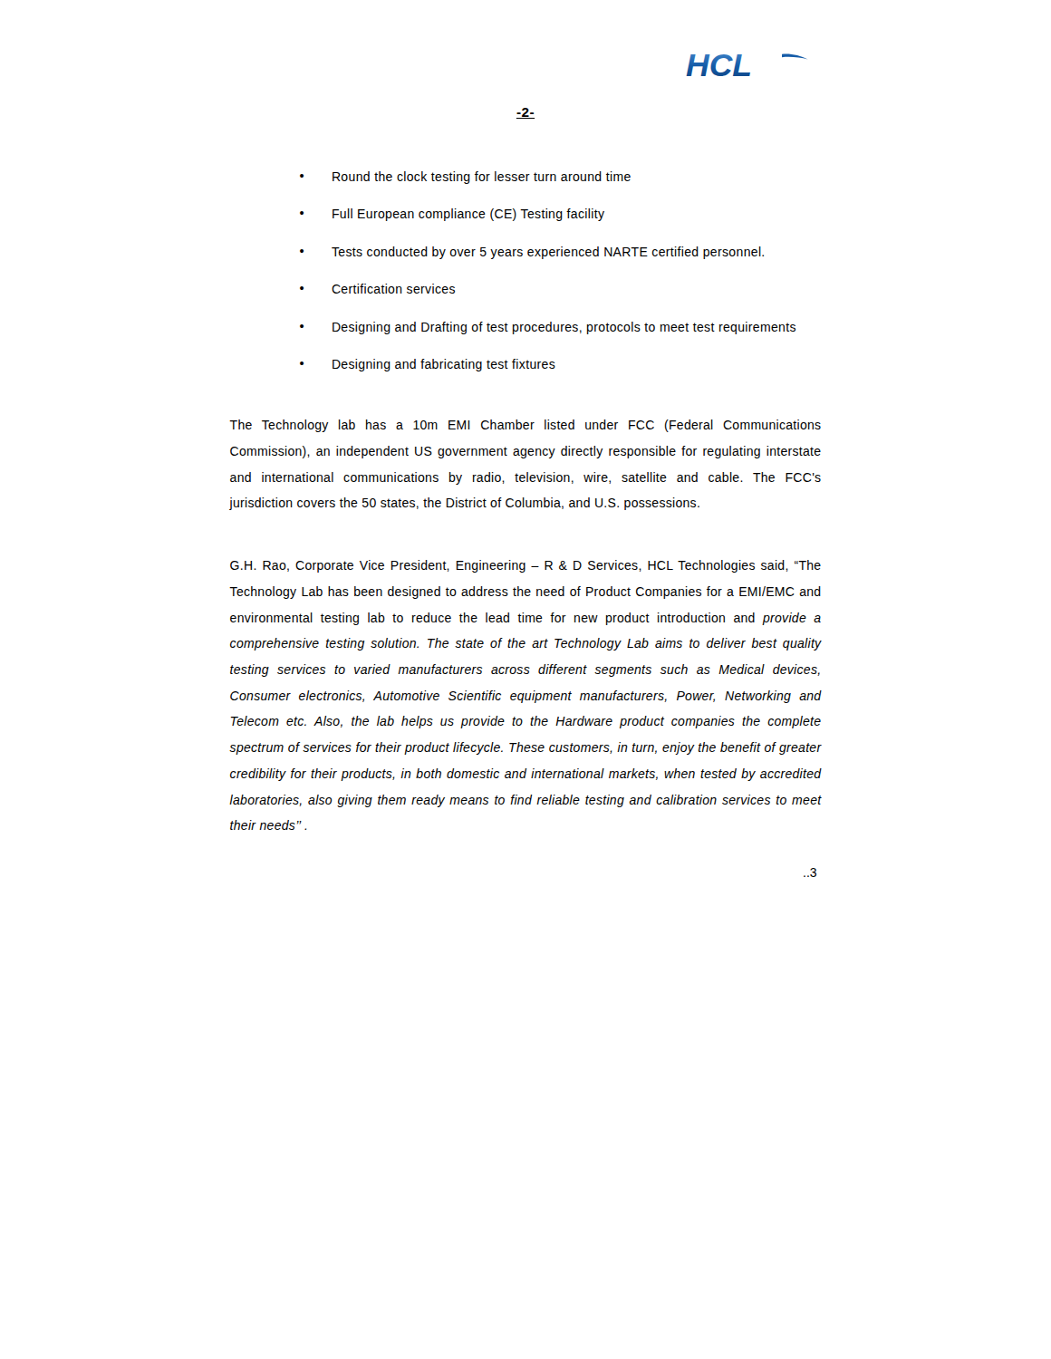-2-
Round the clock testing for lesser turn around time
Full European compliance (CE) Testing facility
Tests conducted by over 5 years experienced NARTE certified personnel.
Certification services
Designing and Drafting of test procedures, protocols to meet test requirements
Designing and fabricating test fixtures
The Technology lab has a 10m EMI Chamber listed under FCC (Federal Communications Commission), an independent US government agency directly responsible for regulating interstate and international communications by radio, television, wire, satellite and cable. The FCC's jurisdiction covers the 50 states, the District of Columbia, and U.S. possessions.
G.H. Rao, Corporate Vice President, Engineering – R & D Services, HCL Technologies said, “The Technology Lab has been designed to address the need of Product Companies for a EMI/EMC and environmental testing lab to reduce the lead time for new product introduction and provide a comprehensive testing solution. The state of the art Technology Lab aims to deliver best quality testing services to varied manufacturers across different segments such as Medical devices, Consumer electronics, Automotive Scientific equipment manufacturers, Power, Networking and Telecom etc. Also, the lab helps us provide to the Hardware product companies the complete spectrum of services for their product lifecycle. These customers, in turn, enjoy the benefit of greater credibility for their products, in both domestic and international markets, when tested by accredited laboratories, also giving them ready means to find reliable testing and calibration services to meet their needs’’ .
..3